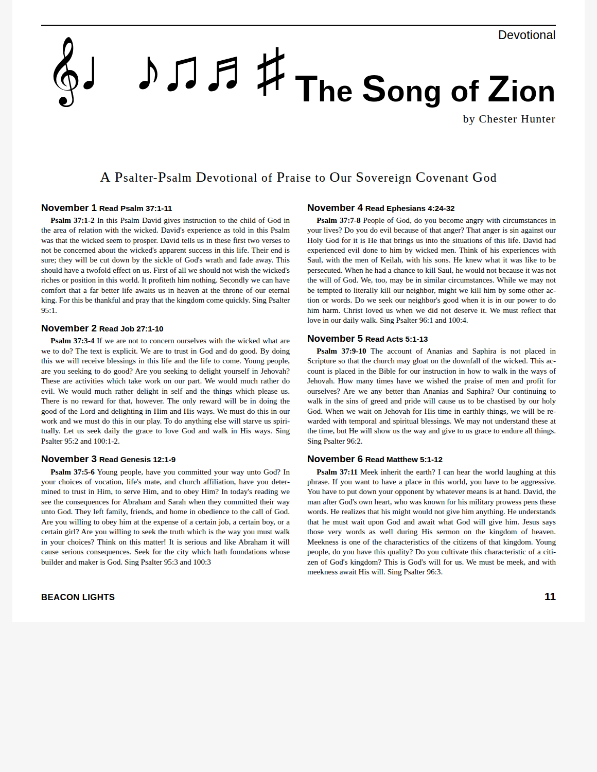Devotional
𝄞♩♪♫♬♯
The Song of Zion
by Chester Hunter
A Psalter-Psalm Devotional of Praise to Our Sovereign Covenant God
November 1 Read Psalm 37:1-11
Psalm 37:1-2 In this Psalm David gives instruction to the child of God in the area of relation with the wicked. David's experience as told in this Psalm was that the wicked seem to prosper. David tells us in these first two verses to not be concerned about the wicked's apparent success in this life. Their end is sure; they will be cut down by the sickle of God's wrath and fade away. This should have a twofold effect on us. First of all we should not wish the wicked's riches or position in this world. It profiteth him nothing. Secondly we can have comfort that a far better life awaits us in heaven at the throne of our eternal king. For this be thankful and pray that the kingdom come quickly. Sing Psalter 95:1.
November 2 Read Job 27:1-10
Psalm 37:3-4 If we are not to concern ourselves with the wicked what are we to do? The text is explicit. We are to trust in God and do good. By doing this we will receive blessings in this life and the life to come. Young people, are you seeking to do good? Are you seeking to delight yourself in Jehovah? These are activities which take work on our part. We would much rather do evil. We would much rather delight in self and the things which please us. There is no reward for that, however. The only reward will be in doing the good of the Lord and delighting in Him and His ways. We must do this in our work and we must do this in our play. To do anything else will starve us spiritually. Let us seek daily the grace to love God and walk in His ways. Sing Psalter 95:2 and 100:1-2.
November 3 Read Genesis 12:1-9
Psalm 37:5-6 Young people, have you committed your way unto God? In your choices of vocation, life's mate, and church affiliation, have you determined to trust in Him, to serve Him, and to obey Him? In today's reading we see the consequences for Abraham and Sarah when they committed their way unto God. They left family, friends, and home in obedience to the call of God. Are you willing to obey him at the expense of a certain job, a certain boy, or a certain girl? Are you willing to seek the truth which is the way you must walk in your choices? Think on this matter! It is serious and like Abraham it will cause serious consequences. Seek for the city which hath foundations whose builder and maker is God. Sing Psalter 95:3 and 100:3
November 4 Read Ephesians 4:24-32
Psalm 37:7-8 People of God, do you become angry with circumstances in your lives? Do you do evil because of that anger? That anger is sin against our Holy God for it is He that brings us into the situations of this life. David had experienced evil done to him by wicked men. Think of his experiences with Saul, with the men of Keilah, with his sons. He knew what it was like to be persecuted. When he had a chance to kill Saul, he would not because it was not the will of God. We, too, may be in similar circumstances. While we may not be tempted to literally kill our neighbor, might we kill him by some other action or words. Do we seek our neighbor's good when it is in our power to do him harm. Christ loved us when we did not deserve it. We must reflect that love in our daily walk. Sing Psalter 96:1 and 100:4.
November 5 Read Acts 5:1-13
Psalm 37:9-10 The account of Ananias and Saphira is not placed in Scripture so that the church may gloat on the downfall of the wicked. This account is placed in the Bible for our instruction in how to walk in the ways of Jehovah. How many times have we wished the praise of men and profit for ourselves? Are we any better than Ananias and Saphira? Our continuing to walk in the sins of greed and pride will cause us to be chastised by our holy God. When we wait on Jehovah for His time in earthly things, we will be rewarded with temporal and spiritual blessings. We may not understand these at the time, but He will show us the way and give to us grace to endure all things. Sing Psalter 96:2.
November 6 Read Matthew 5:1-12
Psalm 37:11 Meek inherit the earth? I can hear the world laughing at this phrase. If you want to have a place in this world, you have to be aggressive. You have to put down your opponent by whatever means is at hand. David, the man after God's own heart, who was known for his military prowess pens these words. He realizes that his might would not give him anything. He understands that he must wait upon God and await what God will give him. Jesus says those very words as well during His sermon on the kingdom of heaven. Meekness is one of the characteristics of the citizens of that kingdom. Young people, do you have this quality? Do you cultivate this characteristic of a citizen of God's kingdom? This is God's will for us. We must be meek, and with meekness await His will. Sing Psalter 96:3.
BEACON LIGHTS 11